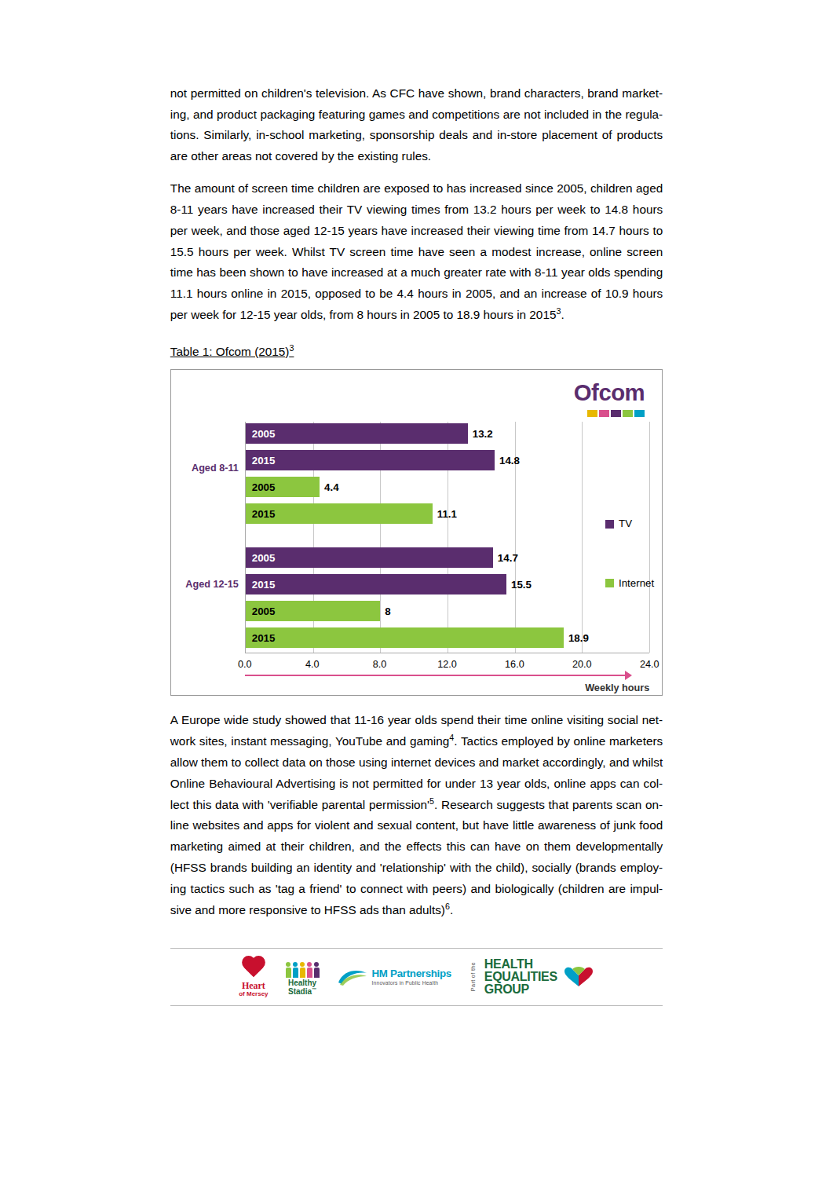not permitted on children's television. As CFC have shown, brand characters, brand marketing, and product packaging featuring games and competitions are not included in the regulations. Similarly, in-school marketing, sponsorship deals and in-store placement of products are other areas not covered by the existing rules.
The amount of screen time children are exposed to has increased since 2005, children aged 8-11 years have increased their TV viewing times from 13.2 hours per week to 14.8 hours per week, and those aged 12-15 years have increased their viewing time from 14.7 hours to 15.5 hours per week. Whilst TV screen time have seen a modest increase, online screen time has been shown to have increased at a much greater rate with 8-11 year olds spending 11.1 hours online in 2015, opposed to be 4.4 hours in 2005, and an increase of 10.9 hours per week for 12-15 year olds, from 8 hours in 2005 to 18.9 hours in 20153.
Table 1: Ofcom (2015)3
Ofcom
Aged 8-11
Aged 12-15
TV
Internet
200513.2
201514.8
20054.4
201511.1
200514.7
201515.5
20058
201518.9
0.0 4.0 8.0 12.0 16.0 20.0 24.0
Weekly hours
A Europe wide study showed that 11-16 year olds spend their time online visiting social network sites, instant messaging, YouTube and gaming4. Tactics employed by online marketers allow them to collect data on those using internet devices and market accordingly, and whilst Online Behavioural Advertising is not permitted for under 13 year olds, online apps can collect this data with 'verifiable parental permission'5. Research suggests that parents scan online websites and apps for violent and sexual content, but have little awareness of junk food marketing aimed at their children, and the effects this can have on them developmentally (HFSS brands building an identity and 'relationship' with the child), socially (brands employing tactics such as 'tag a friend' to connect with peers) and biologically (children are impulsive and more responsive to HFSS ads than adults)6.
Heartof Mersey
Healthy
Stadia™
HM Partnerships
Innovators in Public Health
Part of the
HEALTH EQUALITIES GROUP